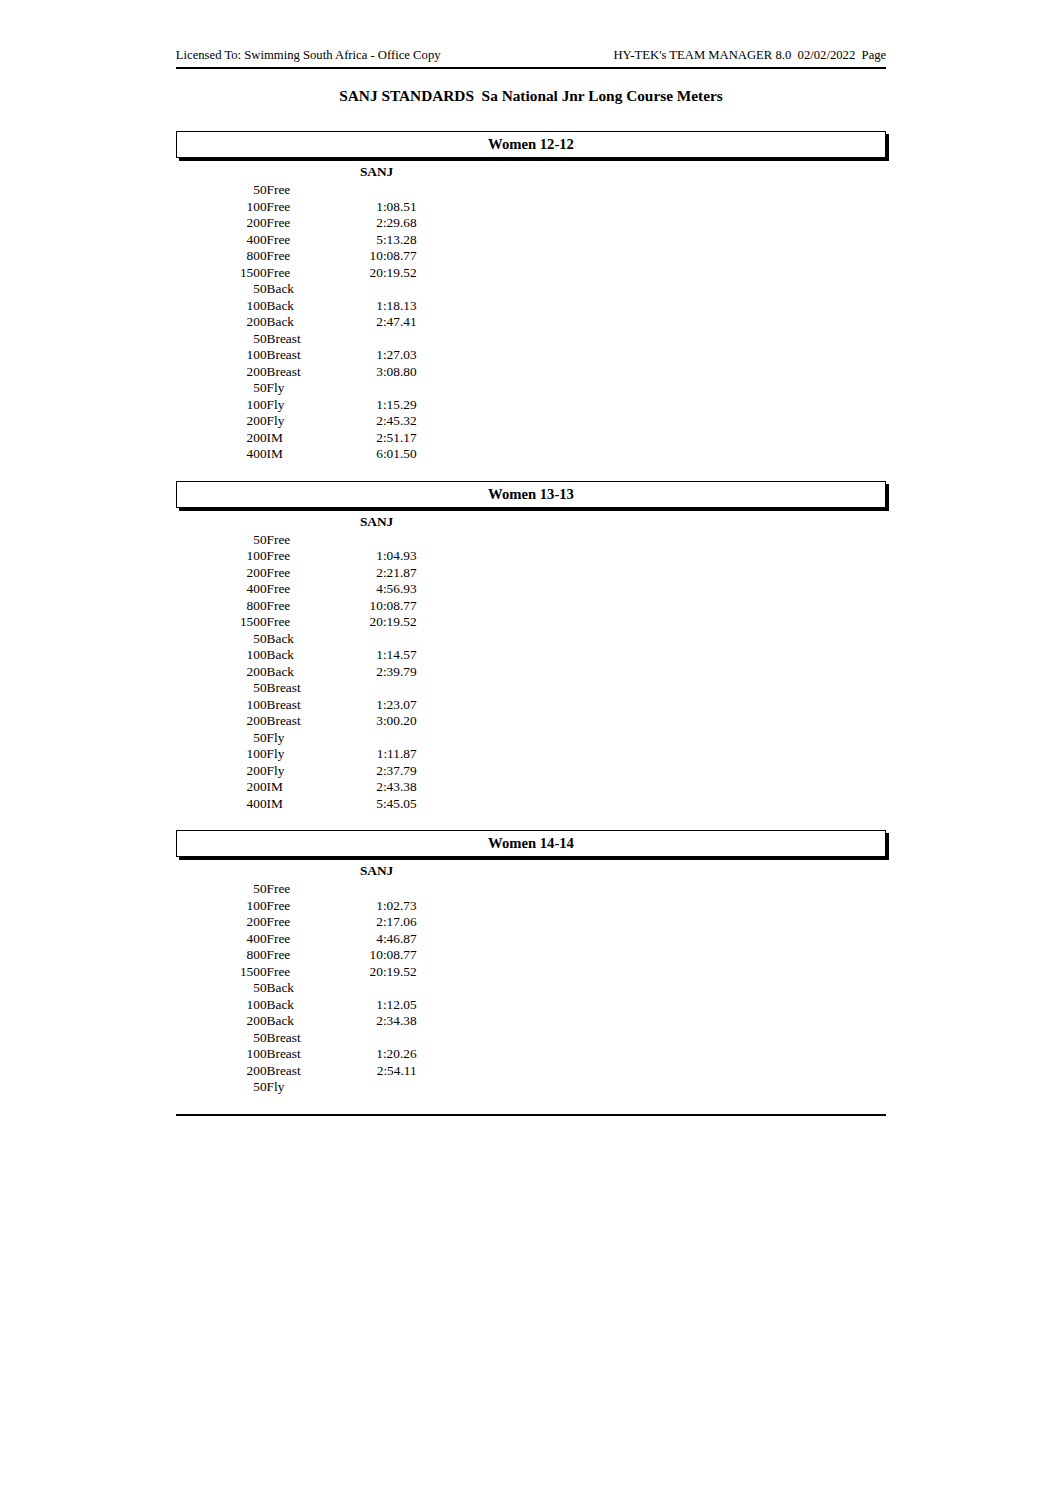Licensed To: Swimming South Africa - Office Copy
HY-TEK's TEAM MANAGER 8.0 02/02/2022 Page
SANJ STANDARDS Sa National Jnr Long Course Meters
Women 12-12
| | | SANJ |
| --- | --- | --- |
| 50 | Free | |
| 100 | Free | 1:08.51 |
| 200 | Free | 2:29.68 |
| 400 | Free | 5:13.28 |
| 800 | Free | 10:08.77 |
| 1500 | Free | 20:19.52 |
| 50 | Back | |
| 100 | Back | 1:18.13 |
| 200 | Back | 2:47.41 |
| 50 | Breast | |
| 100 | Breast | 1:27.03 |
| 200 | Breast | 3:08.80 |
| 50 | Fly | |
| 100 | Fly | 1:15.29 |
| 200 | Fly | 2:45.32 |
| 200 | IM | 2:51.17 |
| 400 | IM | 6:01.50 |
Women 13-13
| | | SANJ |
| --- | --- | --- |
| 50 | Free | |
| 100 | Free | 1:04.93 |
| 200 | Free | 2:21.87 |
| 400 | Free | 4:56.93 |
| 800 | Free | 10:08.77 |
| 1500 | Free | 20:19.52 |
| 50 | Back | |
| 100 | Back | 1:14.57 |
| 200 | Back | 2:39.79 |
| 50 | Breast | |
| 100 | Breast | 1:23.07 |
| 200 | Breast | 3:00.20 |
| 50 | Fly | |
| 100 | Fly | 1:11.87 |
| 200 | Fly | 2:37.79 |
| 200 | IM | 2:43.38 |
| 400 | IM | 5:45.05 |
Women 14-14
| | | SANJ |
| --- | --- | --- |
| 50 | Free | |
| 100 | Free | 1:02.73 |
| 200 | Free | 2:17.06 |
| 400 | Free | 4:46.87 |
| 800 | Free | 10:08.77 |
| 1500 | Free | 20:19.52 |
| 50 | Back | |
| 100 | Back | 1:12.05 |
| 200 | Back | 2:34.38 |
| 50 | Breast | |
| 100 | Breast | 1:20.26 |
| 200 | Breast | 2:54.11 |
| 50 | Fly | |